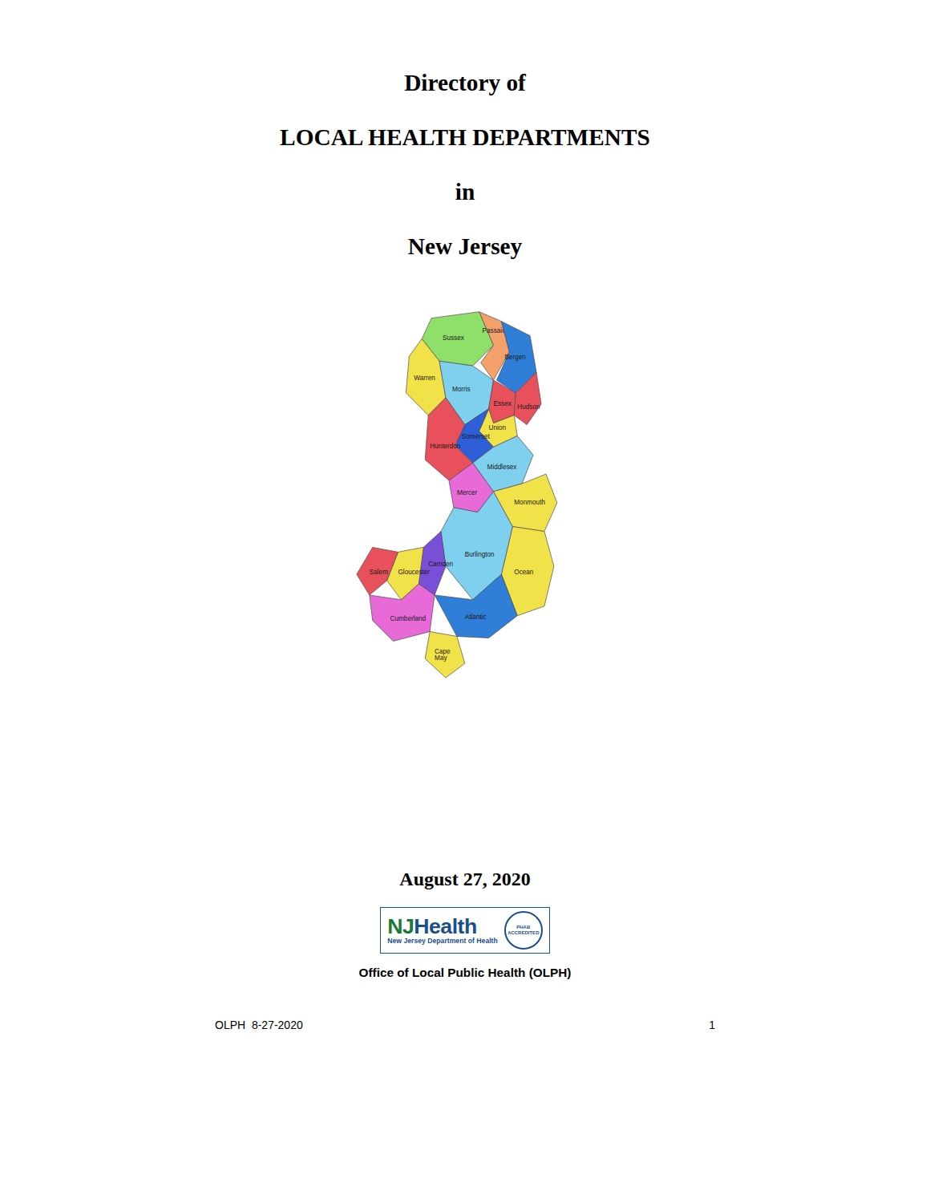Directory of LOCAL HEALTH DEPARTMENTS in New Jersey
Sussex Passaic Bergen Warren Morris Essex Hudson Union Somerset Hunterdon Middlesex Mercer Monmouth Ocean Burlington Camden Gloucester Salem Cumberland Atlantic Cape May
August 27, 2020
NJ Health
New Jersey Department of Health
PHAB
ACCREDITED
Office of Local Public Health (OLPH)
OLPH 8-27-2020 1